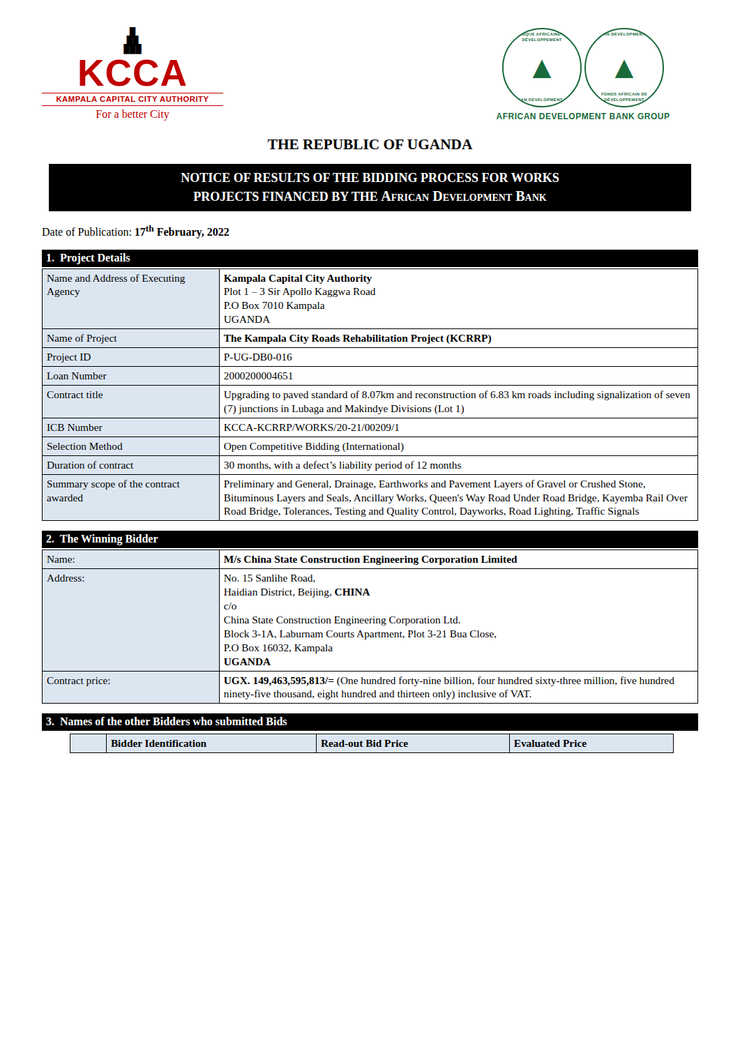█
██
███
KCCA
KAMPALA CAPITAL CITY AUTHORITY
For a better City
BANQUE AFRICAINE DE DÉVELOPPEMENT ▲ AFRICAN DEVELOPMENT BANK
AFRICAN DEVELOPMENT FUND ▲ FONDS AFRICAIN DE DÉVELOPPEMENT
AFRICAN DEVELOPMENT BANK GROUP
THE REPUBLIC OF UGANDA
NOTICE OF RESULTS OF THE BIDDING PROCESS FOR WORKS
PROJECTS FINANCED BY THE African Development Bank
Date of Publication: 17th February, 2022
1. Project Details
| Name and Address of Executing Agency | Kampala Capital City Authority Plot 1 – 3 Sir Apollo Kaggwa Road P.O Box 7010 Kampala UGANDA |
| Name of Project | The Kampala City Roads Rehabilitation Project (KCRRP) |
| Project ID | P-UG-DB0-016 |
| Loan Number | 2000200004651 |
| Contract title | Upgrading to paved standard of 8.07km and reconstruction of 6.83 km roads including signalization of seven (7) junctions in Lubaga and Makindye Divisions (Lot 1) |
| ICB Number | KCCA-KCRRP/WORKS/20-21/00209/1 |
| Selection Method | Open Competitive Bidding (International) |
| Duration of contract | 30 months, with a defect’s liability period of 12 months |
| Summary scope of the contract awarded | Preliminary and General, Drainage, Earthworks and Pavement Layers of Gravel or Crushed Stone, Bituminous Layers and Seals, Ancillary Works, Queen's Way Road Under Road Bridge, Kayemba Rail Over Road Bridge, Tolerances, Testing and Quality Control, Dayworks, Road Lighting, Traffic Signals |
2. The Winning Bidder
| Name: | M/s China State Construction Engineering Corporation Limited |
| Address: | No. 15 Sanlihe Road, Haidian District, Beijing, CHINA c/o China State Construction Engineering Corporation Ltd. Block 3-1A, Laburnam Courts Apartment, Plot 3-21 Bua Close, P.O Box 16032, Kampala UGANDA |
| Contract price: | UGX. 149,463,595,813/= (One hundred forty-nine billion, four hundred sixty-three million, five hundred ninety-five thousand, eight hundred and thirteen only) inclusive of VAT. |
3. Names of the other Bidders who submitted Bids
| | Bidder Identification | Read-out Bid Price | Evaluated Price |